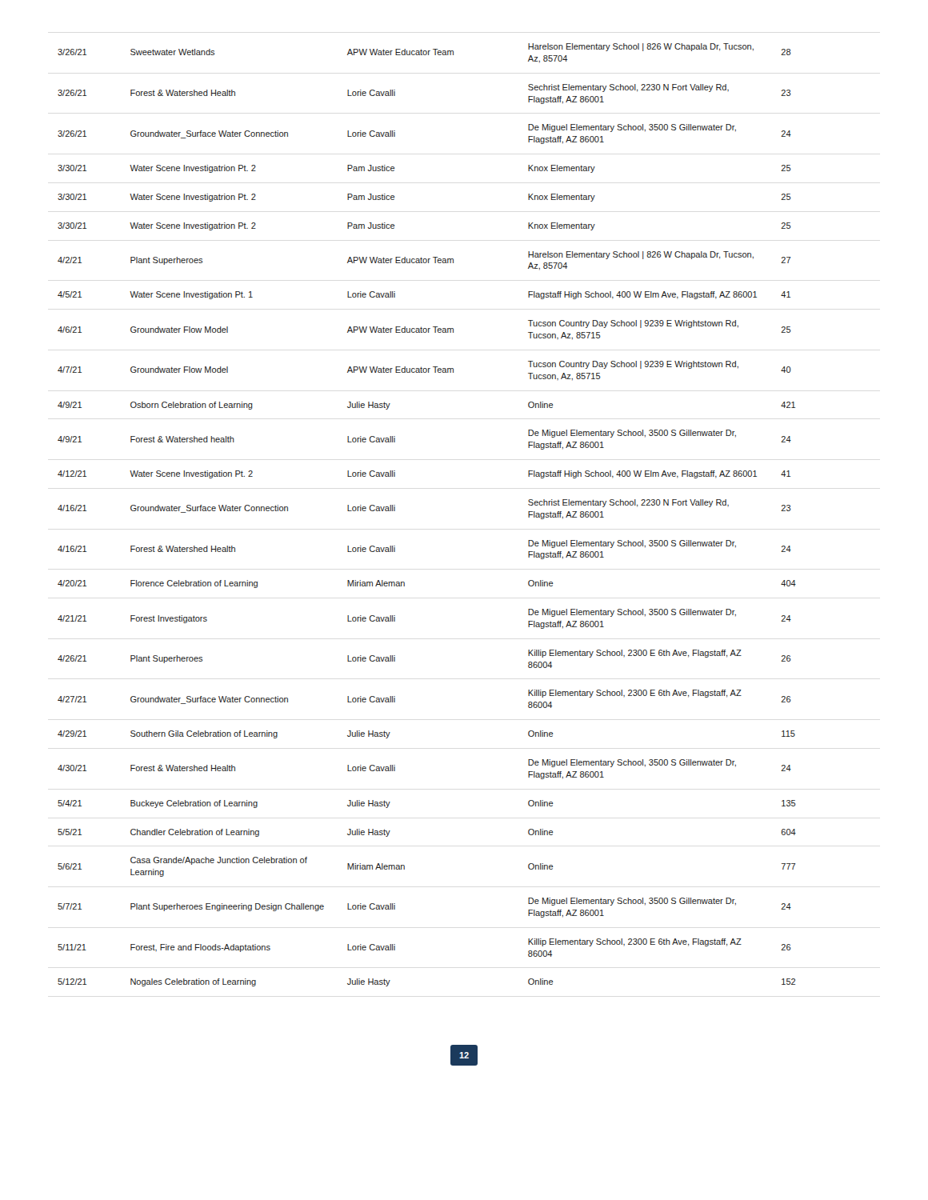| 3/26/21 | Sweetwater Wetlands | APW Water Educator Team | Harelson Elementary School / 826 W Chapala Dr, Tucson, Az, 85704 | 28 |
| 3/26/21 | Forest & Watershed Health | Lorie Cavalli | Sechrist Elementary School, 2230 N Fort Valley Rd, Flagstaff, AZ 86001 | 23 |
| 3/26/21 | Groundwater_Surface Water Connection | Lorie Cavalli | De Miguel Elementary School, 3500 S Gillenwater Dr, Flagstaff, AZ 86001 | 24 |
| 3/30/21 | Water Scene Investigatrion Pt. 2 | Pam Justice | Knox Elementary | 25 |
| 3/30/21 | Water Scene Investigatrion Pt. 2 | Pam Justice | Knox Elementary | 25 |
| 3/30/21 | Water Scene Investigatrion Pt. 2 | Pam Justice | Knox Elementary | 25 |
| 4/2/21 | Plant Superheroes | APW Water Educator Team | Harelson Elementary School / 826 W Chapala Dr, Tucson, Az, 85704 | 27 |
| 4/5/21 | Water Scene Investigation Pt. 1 | Lorie Cavalli | Flagstaff High School, 400 W Elm Ave, Flagstaff, AZ 86001 | 41 |
| 4/6/21 | Groundwater Flow Model | APW Water Educator Team | Tucson Country Day School / 9239 E Wrightstown Rd, Tucson, Az, 85715 | 25 |
| 4/7/21 | Groundwater Flow Model | APW Water Educator Team | Tucson Country Day School / 9239 E Wrightstown Rd, Tucson, Az, 85715 | 40 |
| 4/9/21 | Osborn Celebration of Learning | Julie Hasty | Online | 421 |
| 4/9/21 | Forest & Watershed health | Lorie Cavalli | De Miguel Elementary School, 3500 S Gillenwater Dr, Flagstaff, AZ 86001 | 24 |
| 4/12/21 | Water Scene Investigation Pt. 2 | Lorie Cavalli | Flagstaff High School, 400 W Elm Ave, Flagstaff, AZ 86001 | 41 |
| 4/16/21 | Groundwater_Surface Water Connection | Lorie Cavalli | Sechrist Elementary School, 2230 N Fort Valley Rd, Flagstaff, AZ 86001 | 23 |
| 4/16/21 | Forest & Watershed Health | Lorie Cavalli | De Miguel Elementary School, 3500 S Gillenwater Dr, Flagstaff, AZ 86001 | 24 |
| 4/20/21 | Florence Celebration of Learning | Miriam Aleman | Online | 404 |
| 4/21/21 | Forest Investigators | Lorie Cavalli | De Miguel Elementary School, 3500 S Gillenwater Dr, Flagstaff, AZ 86001 | 24 |
| 4/26/21 | Plant Superheroes | Lorie Cavalli | Killip Elementary School, 2300 E 6th Ave, Flagstaff, AZ 86004 | 26 |
| 4/27/21 | Groundwater_Surface Water Connection | Lorie Cavalli | Killip Elementary School, 2300 E 6th Ave, Flagstaff, AZ 86004 | 26 |
| 4/29/21 | Southern Gila Celebration of Learning | Julie Hasty | Online | 115 |
| 4/30/21 | Forest & Watershed Health | Lorie Cavalli | De Miguel Elementary School, 3500 S Gillenwater Dr, Flagstaff, AZ 86001 | 24 |
| 5/4/21 | Buckeye Celebration of Learning | Julie Hasty | Online | 135 |
| 5/5/21 | Chandler Celebration of Learning | Julie Hasty | Online | 604 |
| 5/6/21 | Casa Grande/Apache Junction Celebration of Learning | Miriam Aleman | Online | 777 |
| 5/7/21 | Plant Superheroes Engineering Design Challenge | Lorie Cavalli | De Miguel Elementary School, 3500 S Gillenwater Dr, Flagstaff, AZ 86001 | 24 |
| 5/11/21 | Forest, Fire and Floods-Adaptations | Lorie Cavalli | Killip Elementary School, 2300 E 6th Ave, Flagstaff, AZ 86004 | 26 |
| 5/12/21 | Nogales Celebration of Learning | Julie Hasty | Online | 152 |
12